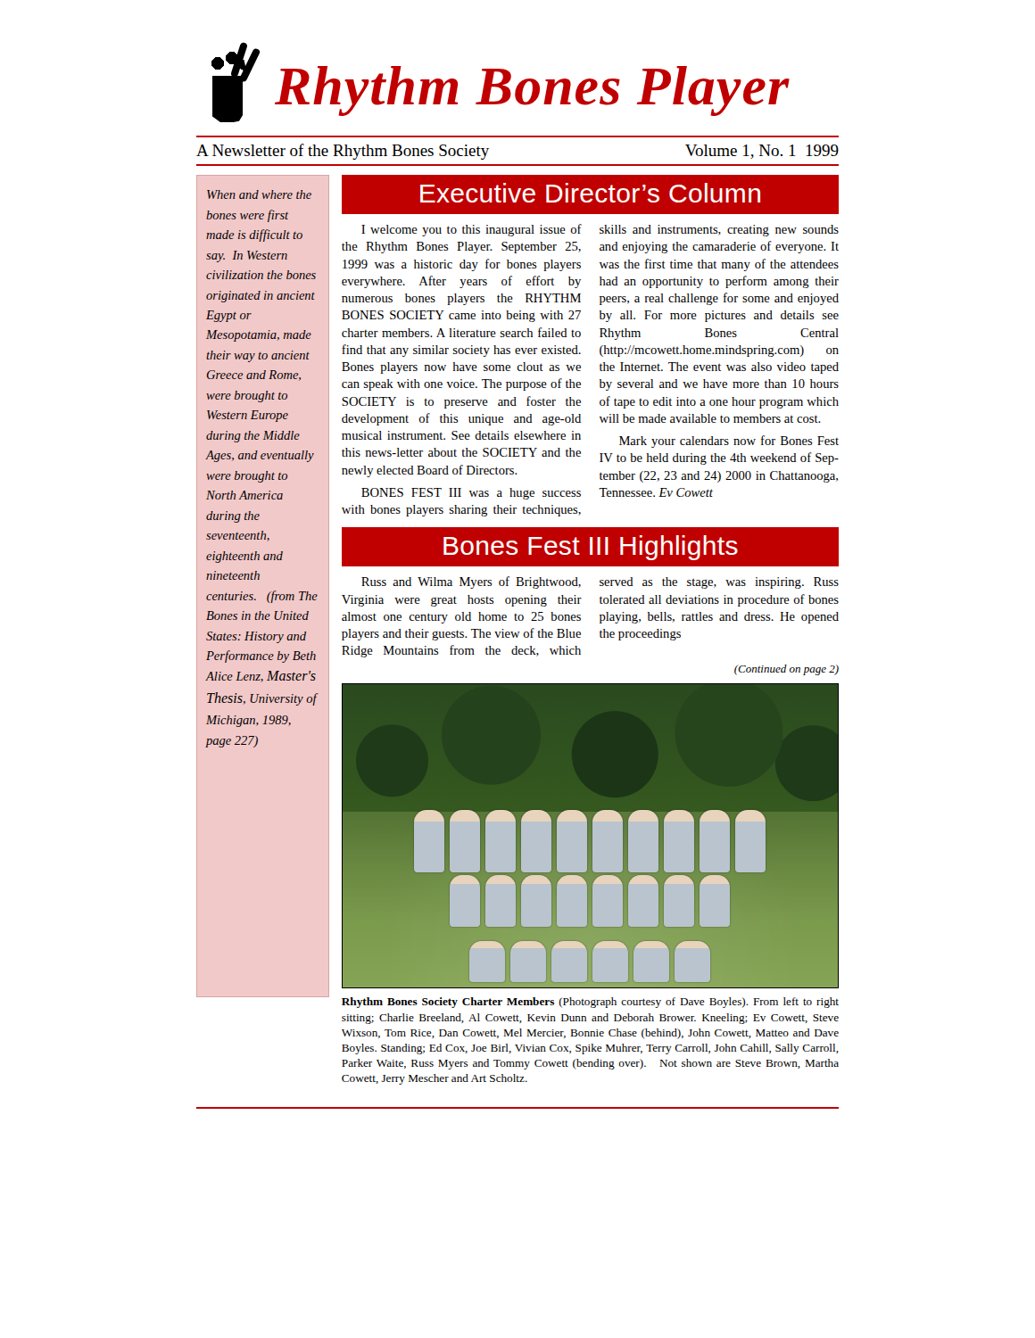Rhythm Bones Player
A Newsletter of the Rhythm Bones Society
Volume 1, No. 1 1999
When and where the bones were first made is difficult to say. In Western civilization the bones originated in ancient Egypt or Mesopotamia, made their way to ancient Greece and Rome, were brought to Western Europe during the Middle Ages, and eventually were brought to North America during the seventeenth, eighteenth and nineteenth centuries. (from The Bones in the United States: History and Performance by Beth Alice Lenz, Master's Thesis, University of Michigan, 1989, page 227)
Executive Director’s Column
I welcome you to this inaugural issue of the Rhythm Bones Player. September 25, 1999 was a historic day for bones players everywhere. After years of effort by numerous bones players the RHYTHM BONES SOCIETY came into being with 27 charter members. A literature search failed to find that any similar society has ever existed. Bones players now have some clout as we can speak with one voice. The purpose of the SOCIETY is to preserve and foster the development of this unique and age-old musical instrument. See details elsewhere in this news-letter about the SOCIETY and the newly elected Board of Directors.
BONES FEST III was a huge success with bones players sharing their techniques, skills and instruments, creating new sounds and enjoying the camaraderie of everyone. It was the first time that many of the attendees had an opportunity to perform among their peers, a real challenge for some and enjoyed by all. For more pictures and details see Rhythm Bones Central (http://mcowett.home.mindspring.com) on the Internet. The event was also video taped by several and we have more than 10 hours of tape to edit into a one hour program which will be made available to members at cost.
Mark your calendars now for Bones Fest IV to be held during the 4th weekend of Sep-tember (22, 23 and 24) 2000 in Chattanooga, Tennessee. Ev Cowett
Bones Fest III Highlights
Russ and Wilma Myers of Brightwood, Virginia were great hosts opening their almost one century old home to 25 bones players and their guests. The view of the Blue Ridge Mountains from the deck, which served as the stage, was inspiring. Russ tolerated all deviations in procedure of bones playing, bells, rattles and dress. He opened the proceedings
(Continued on page 2)
Rhythm Bones Society Charter Members (Photograph courtesy of Dave Boyles). From left to right sitting; Charlie Breeland, Al Cowett, Kevin Dunn and Deborah Brower. Kneeling; Ev Cowett, Steve Wixson, Tom Rice, Dan Cowett, Mel Mercier, Bonnie Chase (behind), John Cowett, Matteo and Dave Boyles. Standing; Ed Cox, Joe Birl, Vivian Cox, Spike Muhrer, Terry Carroll, John Cahill, Sally Carroll, Parker Waite, Russ Myers and Tommy Cowett (bending over). Not shown are Steve Brown, Martha Cowett, Jerry Mescher and Art Scholtz.